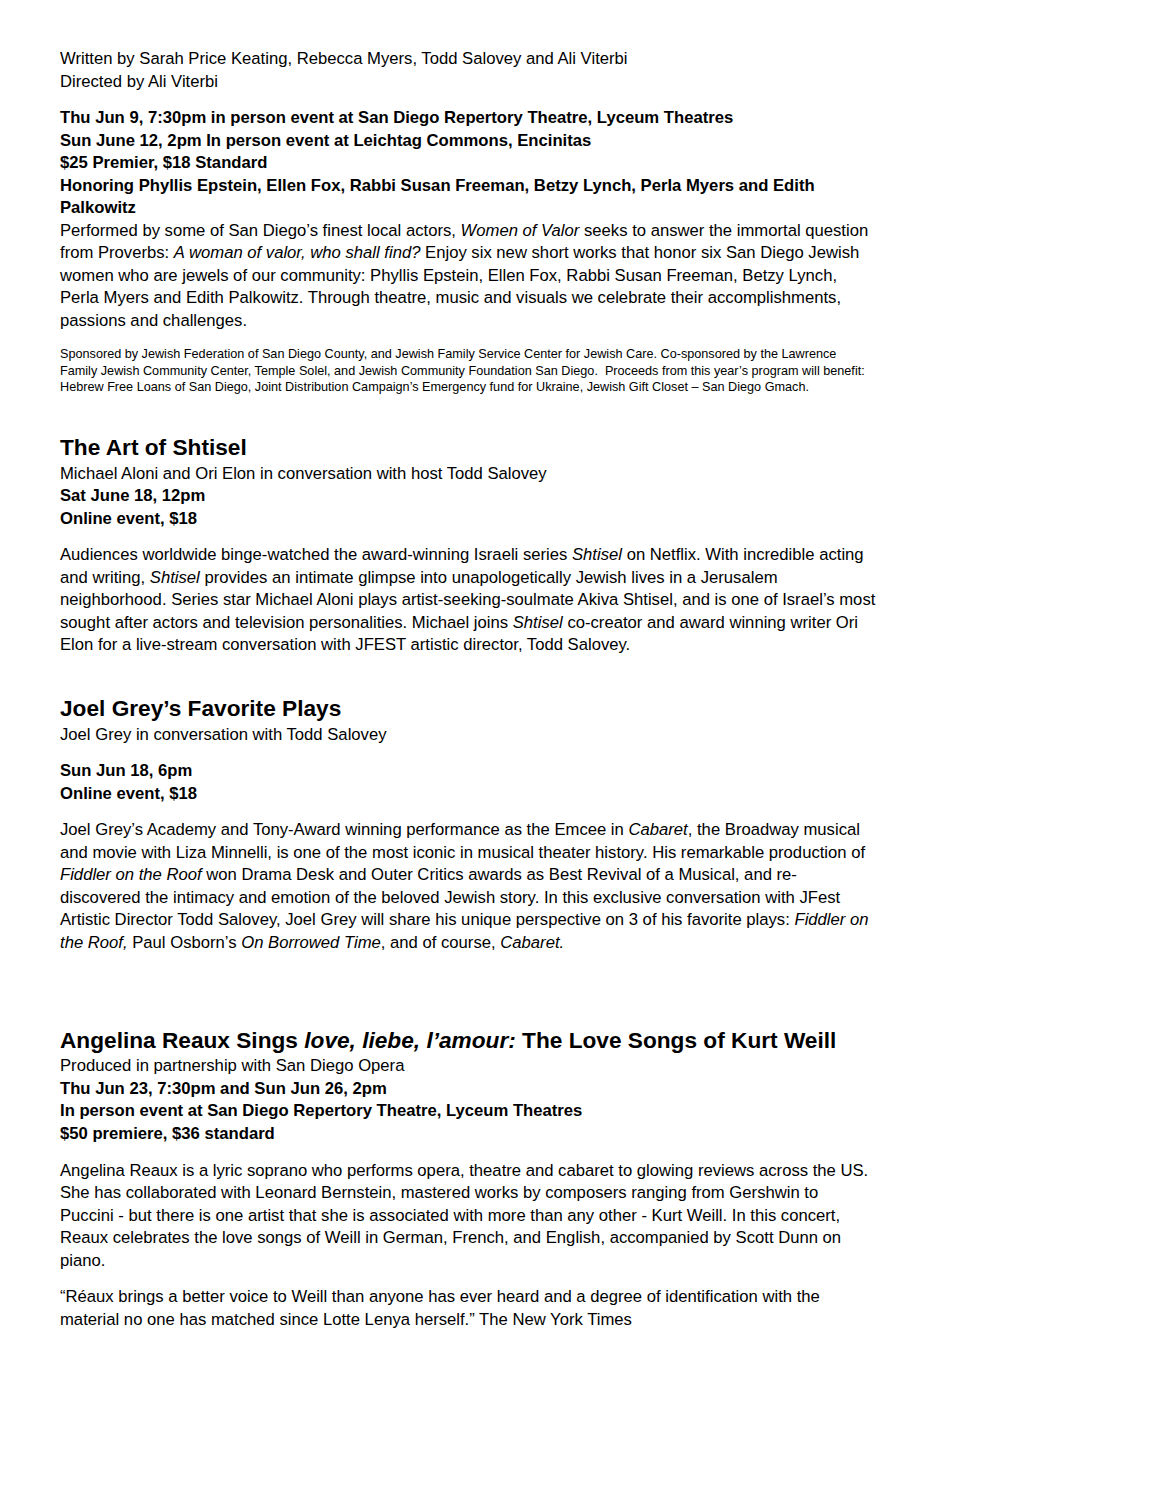Written by Sarah Price Keating, Rebecca Myers, Todd Salovey and Ali Viterbi
Directed by Ali Viterbi
Thu Jun 9, 7:30pm in person event at San Diego Repertory Theatre, Lyceum Theatres
Sun June 12, 2pm In person event at Leichtag Commons, Encinitas
$25 Premier, $18 Standard
Honoring Phyllis Epstein, Ellen Fox, Rabbi Susan Freeman, Betzy Lynch, Perla Myers and Edith Palkowitz
Performed by some of San Diego’s finest local actors, Women of Valor seeks to answer the immortal question from Proverbs: A woman of valor, who shall find? Enjoy six new short works that honor six San Diego Jewish women who are jewels of our community: Phyllis Epstein, Ellen Fox, Rabbi Susan Freeman, Betzy Lynch, Perla Myers and Edith Palkowitz. Through theatre, music and visuals we celebrate their accomplishments, passions and challenges.
Sponsored by Jewish Federation of San Diego County, and Jewish Family Service Center for Jewish Care. Co-sponsored by the Lawrence Family Jewish Community Center, Temple Solel, and Jewish Community Foundation San Diego. Proceeds from this year’s program will benefit: Hebrew Free Loans of San Diego, Joint Distribution Campaign’s Emergency fund for Ukraine, Jewish Gift Closet – San Diego Gmach.
The Art of Shtisel
Michael Aloni and Ori Elon in conversation with host Todd Salovey
Sat June 18, 12pm
Online event, $18
Audiences worldwide binge-watched the award-winning Israeli series Shtisel on Netflix. With incredible acting and writing, Shtisel provides an intimate glimpse into unapologetically Jewish lives in a Jerusalem neighborhood. Series star Michael Aloni plays artist-seeking-soulmate Akiva Shtisel, and is one of Israel’s most sought after actors and television personalities. Michael joins Shtisel co-creator and award winning writer Ori Elon for a live-stream conversation with JFEST artistic director, Todd Salovey.
Joel Grey’s Favorite Plays
Joel Grey in conversation with Todd Salovey
Sun Jun 18, 6pm
Online event, $18
Joel Grey’s Academy and Tony-Award winning performance as the Emcee in Cabaret, the Broadway musical and movie with Liza Minnelli, is one of the most iconic in musical theater history. His remarkable production of Fiddler on the Roof won Drama Desk and Outer Critics awards as Best Revival of a Musical, and re-discovered the intimacy and emotion of the beloved Jewish story. In this exclusive conversation with JFest Artistic Director Todd Salovey, Joel Grey will share his unique perspective on 3 of his favorite plays: Fiddler on the Roof, Paul Osborn’s On Borrowed Time, and of course, Cabaret.
Angelina Reaux Sings love, liebe, l’amour: The Love Songs of Kurt Weill
Produced in partnership with San Diego Opera
Thu Jun 23, 7:30pm and Sun Jun 26, 2pm
In person event at San Diego Repertory Theatre, Lyceum Theatres
$50 premiere, $36 standard
Angelina Reaux is a lyric soprano who performs opera, theatre and cabaret to glowing reviews across the US. She has collaborated with Leonard Bernstein, mastered works by composers ranging from Gershwin to Puccini - but there is one artist that she is associated with more than any other - Kurt Weill. In this concert, Reaux celebrates the love songs of Weill in German, French, and English, accompanied by Scott Dunn on piano.
“Réaux brings a better voice to Weill than anyone has ever heard and a degree of identification with the material no one has matched since Lotte Lenya herself.” The New York Times